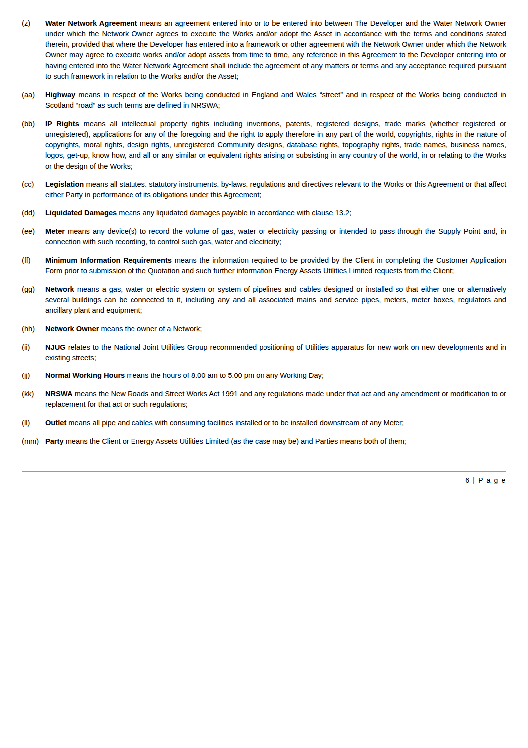(z)
Water Network Agreement means an agreement entered into or to be entered into between The Developer and the Water Network Owner under which the Network Owner agrees to execute the Works and/or adopt the Asset in accordance with the terms and conditions stated therein, provided that where the Developer has entered into a framework or other agreement with the Network Owner under which the Network Owner may agree to execute works and/or adopt assets from time to time, any reference in this Agreement to the Developer entering into or having entered into the Water Network Agreement shall include the agreement of any matters or terms and any acceptance required pursuant to such framework in relation to the Works and/or the Asset;
(aa)
Highway means in respect of the Works being conducted in England and Wales “street” and in respect of the Works being conducted in Scotland “road” as such terms are defined in NRSWA;
(bb)
IP Rights means all intellectual property rights including inventions, patents, registered designs, trade marks (whether registered or unregistered), applications for any of the foregoing and the right to apply therefore in any part of the world, copyrights, rights in the nature of copyrights, moral rights, design rights, unregistered Community designs, database rights, topography rights, trade names, business names, logos, get-up, know how, and all or any similar or equivalent rights arising or subsisting in any country of the world, in or relating to the Works or the design of the Works;
(cc)
Legislation means all statutes, statutory instruments, by-laws, regulations and directives relevant to the Works or this Agreement or that affect either Party in performance of its obligations under this Agreement;
(dd)
Liquidated Damages means any liquidated damages payable in accordance with clause 13.2;
(ee)
Meter means any device(s) to record the volume of gas, water or electricity passing or intended to pass through the Supply Point and, in connection with such recording, to control such gas, water and electricity;
(ff)
Minimum Information Requirements means the information required to be provided by the Client in completing the Customer Application Form prior to submission of the Quotation and such further information Energy Assets Utilities Limited requests from the Client;
(gg)
Network means a gas, water or electric system or system of pipelines and cables designed or installed so that either one or alternatively several buildings can be connected to it, including any and all associated mains and service pipes, meters, meter boxes, regulators and ancillary plant and equipment;
(hh)
Network Owner means the owner of a Network;
(ii)
NJUG relates to the National Joint Utilities Group recommended positioning of Utilities apparatus for new work on new developments and in existing streets;
(jj)
Normal Working Hours means the hours of 8.00 am to 5.00 pm on any Working Day;
(kk)
NRSWA means the New Roads and Street Works Act 1991 and any regulations made under that act and any amendment or modification to or replacement for that act or such regulations;
(ll)
Outlet means all pipe and cables with consuming facilities installed or to be installed downstream of any Meter;
(mm)
Party means the Client or Energy Assets Utilities Limited (as the case may be) and Parties means both of them;
6 | P a g e